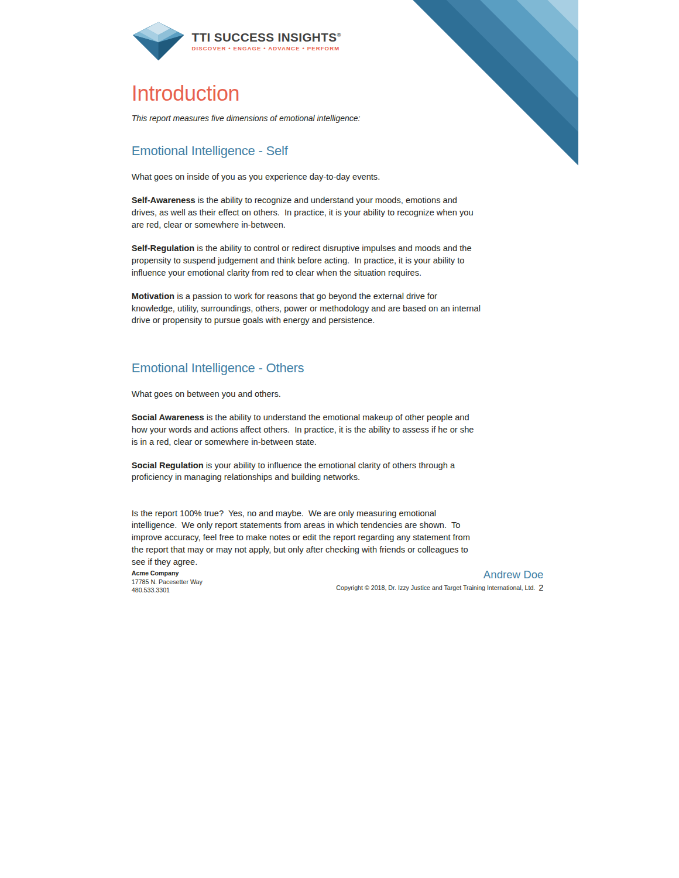TTI SUCCESS INSIGHTS®
DISCOVER • ENGAGE • ADVANCE • PERFORM
Introduction
This report measures five dimensions of emotional intelligence:
Emotional Intelligence - Self
What goes on inside of you as you experience day-to-day events.
Self-Awareness is the ability to recognize and understand your moods, emotions and drives, as well as their effect on others. In practice, it is your ability to recognize when you are red, clear or somewhere in-between.
Self-Regulation is the ability to control or redirect disruptive impulses and moods and the propensity to suspend judgement and think before acting. In practice, it is your ability to influence your emotional clarity from red to clear when the situation requires.
Motivation is a passion to work for reasons that go beyond the external drive for knowledge, utility, surroundings, others, power or methodology and are based on an internal drive or propensity to pursue goals with energy and persistence.
Emotional Intelligence - Others
What goes on between you and others.
Social Awareness is the ability to understand the emotional makeup of other people and how your words and actions affect others. In practice, it is the ability to assess if he or she is in a red, clear or somewhere in-between state.
Social Regulation is your ability to influence the emotional clarity of others through a proficiency in managing relationships and building networks.
Is the report 100% true? Yes, no and maybe. We are only measuring emotional intelligence. We only report statements from areas in which tendencies are shown. To improve accuracy, feel free to make notes or edit the report regarding any statement from the report that may or may not apply, but only after checking with friends or colleagues to see if they agree.
Acme Company
17785 N. Pacesetter Way
480.533.3301
Andrew Doe
Copyright © 2018, Dr. Izzy Justice and Target Training International, Ltd.2